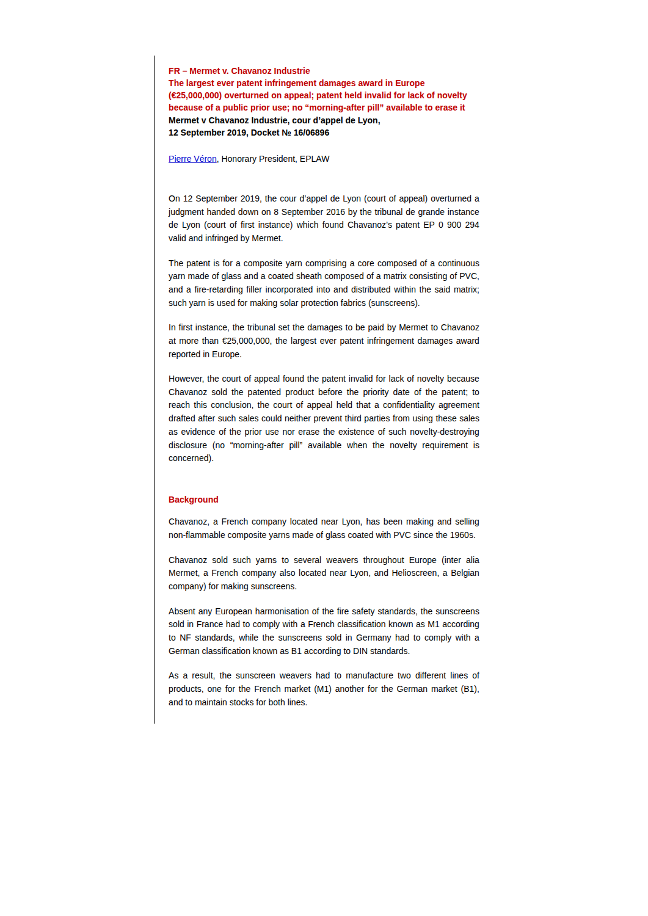FR – Mermet v. Chavanoz Industrie
The largest ever patent infringement damages award in Europe (€25,000,000) overturned on appeal; patent held invalid for lack of novelty because of a public prior use; no “morning-after pill” available to erase it
Mermet v Chavanoz Industrie, cour d’appel de Lyon,
12 September 2019, Docket № 16/06896
Pierre Véron, Honorary President, EPLAW
On 12 September 2019, the cour d’appel de Lyon (court of appeal) overturned a judgment handed down on 8 September 2016 by the tribunal de grande instance de Lyon (court of first instance) which found Chavanoz’s patent EP 0 900 294 valid and infringed by Mermet.
The patent is for a composite yarn comprising a core composed of a continuous yarn made of glass and a coated sheath composed of a matrix consisting of PVC, and a fire-retarding filler incorporated into and distributed within the said matrix; such yarn is used for making solar protection fabrics (sunscreens).
In first instance, the tribunal set the damages to be paid by Mermet to Chavanoz at more than €25,000,000, the largest ever patent infringement damages award reported in Europe.
However, the court of appeal found the patent invalid for lack of novelty because Chavanoz sold the patented product before the priority date of the patent; to reach this conclusion, the court of appeal held that a confidentiality agreement drafted after such sales could neither prevent third parties from using these sales as evidence of the prior use nor erase the existence of such novelty-destroying disclosure (no “morning-after pill” available when the novelty requirement is concerned).
Background
Chavanoz, a French company located near Lyon, has been making and selling non-flammable composite yarns made of glass coated with PVC since the 1960s.
Chavanoz sold such yarns to several weavers throughout Europe (inter alia Mermet, a French company also located near Lyon, and Helioscreen, a Belgian company) for making sunscreens.
Absent any European harmonisation of the fire safety standards, the sunscreens sold in France had to comply with a French classification known as M1 according to NF standards, while the sunscreens sold in Germany had to comply with a German classification known as B1 according to DIN standards.
As a result, the sunscreen weavers had to manufacture two different lines of products, one for the French market (M1) another for the German market (B1), and to maintain stocks for both lines.